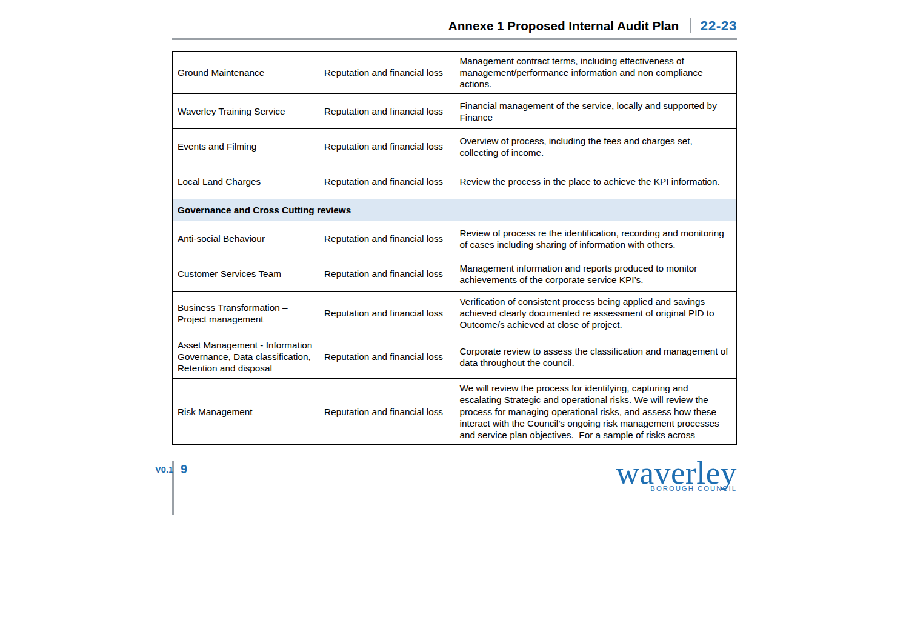Annexe 1 Proposed Internal Audit Plan 22-23
| Ground Maintenance | Reputation and financial loss | Management contract terms, including effectiveness of management/performance information and non compliance actions. |
| Waverley Training Service | Reputation and financial loss | Financial management of the service, locally and supported by Finance |
| Events and Filming | Reputation and financial loss | Overview of process, including the fees and charges set, collecting of income. |
| Local Land Charges | Reputation and financial loss | Review the process in the place to achieve the KPI information. |
| Governance and Cross Cutting reviews |
| Anti-social Behaviour | Reputation and financial loss | Review of process re the identification, recording and monitoring of cases including sharing of information with others. |
| Customer Services Team | Reputation and financial loss | Management information and reports produced to monitor achievements of the corporate service KPI’s. |
| Business Transformation – Project management | Reputation and financial loss | Verification of consistent process being applied and savings achieved clearly documented re assessment of original PID to Outcome/s achieved at close of project. |
| Asset Management - Information Governance, Data classification, Retention and disposal | Reputation and financial loss | Corporate review to assess the classification and management of data throughout the council. |
| Risk Management | Reputation and financial loss | We will review the process for identifying, capturing and escalating Strategic and operational risks. We will review the process for managing operational risks, and assess how these interact with the Council’s ongoing risk management processes and service plan objectives. For a sample of risks across |
V0.1
9
waverley
BOROUGH COUNCIL